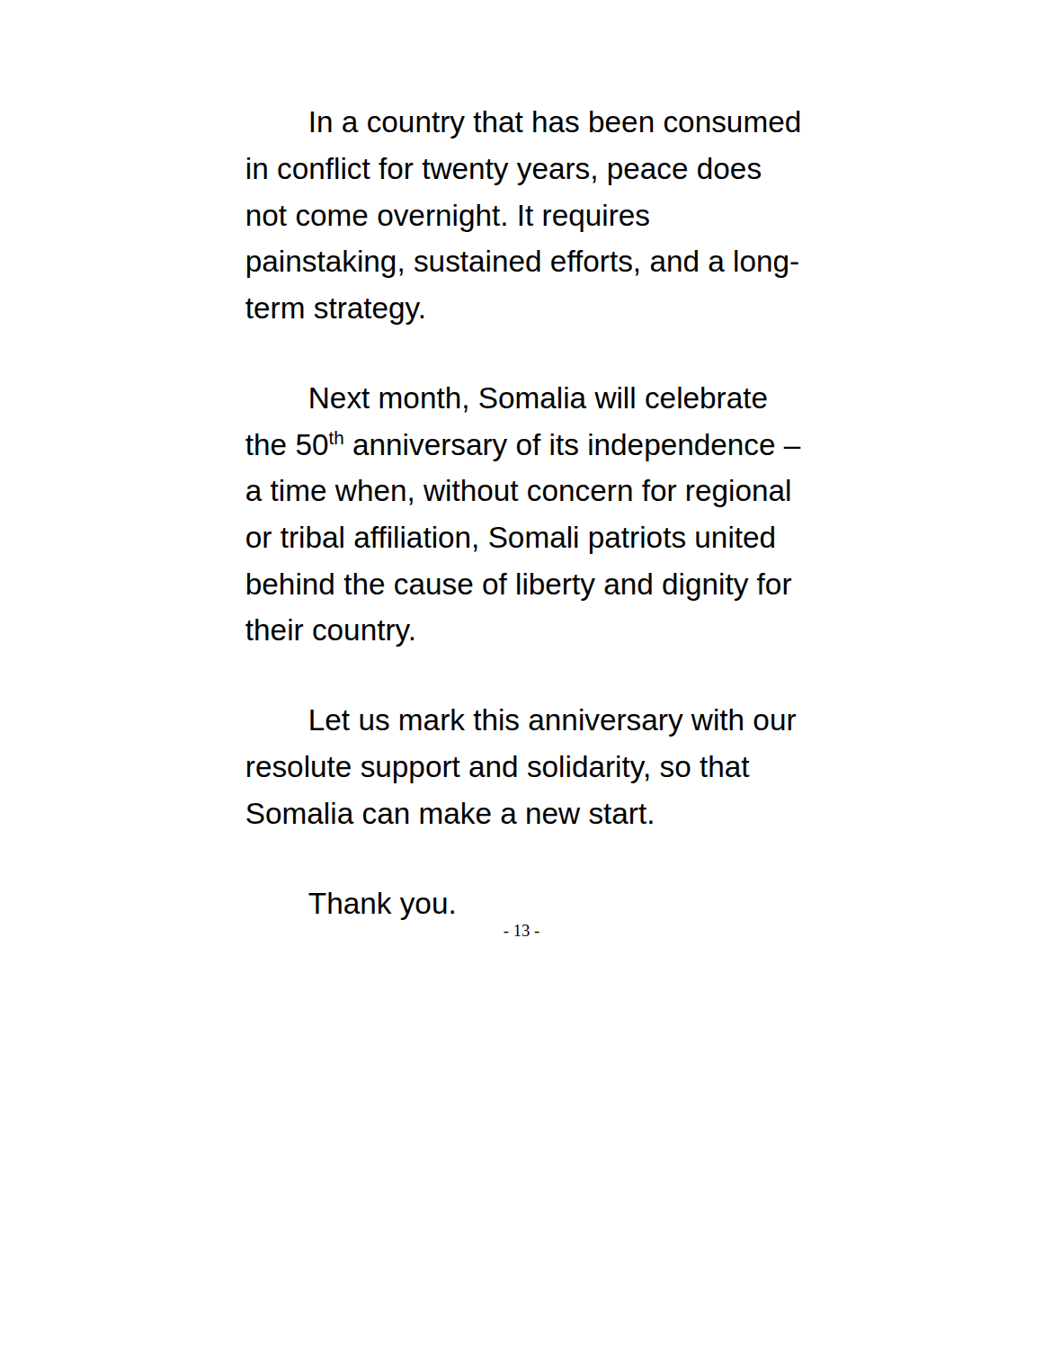In a country that has been consumed in conflict for twenty years, peace does not come overnight. It requires painstaking, sustained efforts, and a long-term strategy.
Next month, Somalia will celebrate the 50th anniversary of its independence – a time when, without concern for regional or tribal affiliation, Somali patriots united behind the cause of liberty and dignity for their country.
Let us mark this anniversary with our resolute support and solidarity, so that Somalia can make a new start.
Thank you.
- 13 -